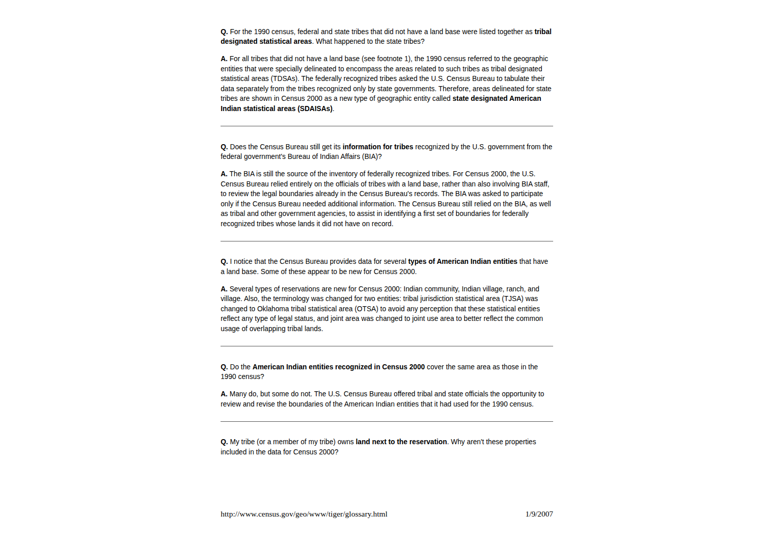Q. For the 1990 census, federal and state tribes that did not have a land base were listed together as tribal designated statistical areas. What happened to the state tribes?
A. For all tribes that did not have a land base (see footnote 1), the 1990 census referred to the geographic entities that were specially delineated to encompass the areas related to such tribes as tribal designated statistical areas (TDSAs). The federally recognized tribes asked the U.S. Census Bureau to tabulate their data separately from the tribes recognized only by state governments. Therefore, areas delineated for state tribes are shown in Census 2000 as a new type of geographic entity called state designated American Indian statistical areas (SDAISAs).
Q. Does the Census Bureau still get its information for tribes recognized by the U.S. government from the federal government's Bureau of Indian Affairs (BIA)?
A. The BIA is still the source of the inventory of federally recognized tribes. For Census 2000, the U.S. Census Bureau relied entirely on the officials of tribes with a land base, rather than also involving BIA staff, to review the legal boundaries already in the Census Bureau's records. The BIA was asked to participate only if the Census Bureau needed additional information. The Census Bureau still relied on the BIA, as well as tribal and other government agencies, to assist in identifying a first set of boundaries for federally recognized tribes whose lands it did not have on record.
Q. I notice that the Census Bureau provides data for several types of American Indian entities that have a land base. Some of these appear to be new for Census 2000.
A. Several types of reservations are new for Census 2000: Indian community, Indian village, ranch, and village. Also, the terminology was changed for two entities: tribal jurisdiction statistical area (TJSA) was changed to Oklahoma tribal statistical area (OTSA) to avoid any perception that these statistical entities reflect any type of legal status, and joint area was changed to joint use area to better reflect the common usage of overlapping tribal lands.
Q. Do the American Indian entities recognized in Census 2000 cover the same area as those in the 1990 census?
A. Many do, but some do not. The U.S. Census Bureau offered tribal and state officials the opportunity to review and revise the boundaries of the American Indian entities that it had used for the 1990 census.
Q. My tribe (or a member of my tribe) owns land next to the reservation. Why aren't these properties included in the data for Census 2000?
http://www.census.gov/geo/www/tiger/glossary.html 1/9/2007